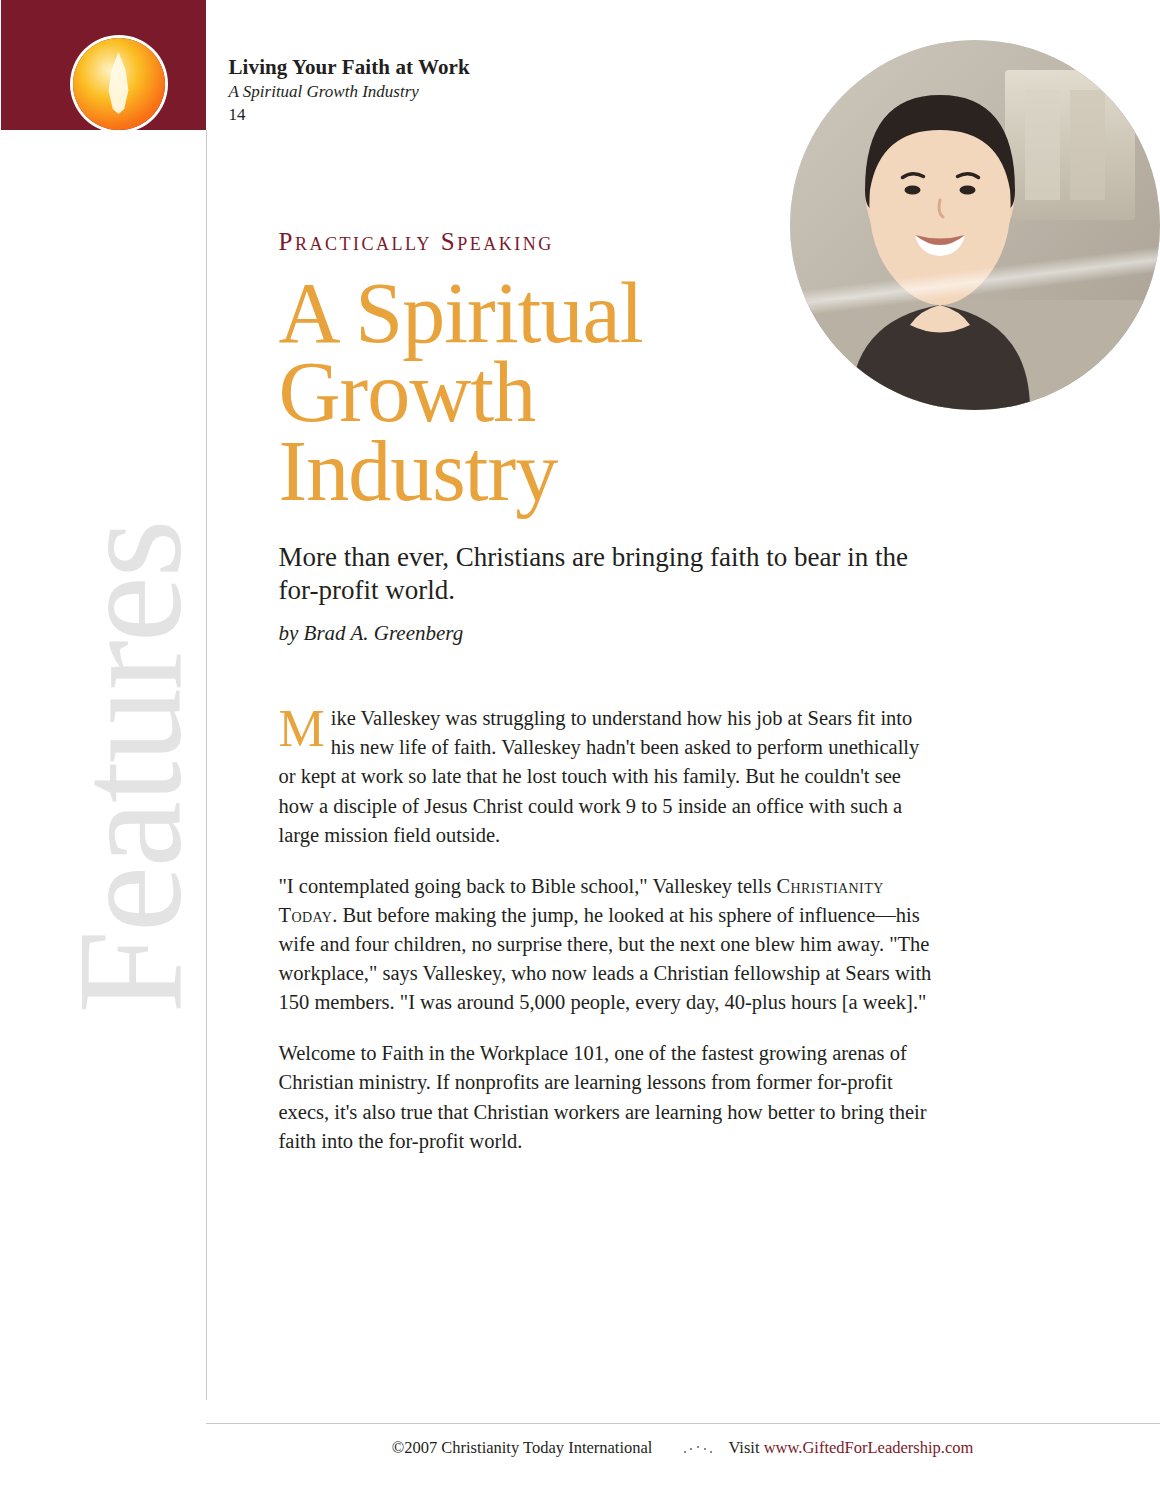Living Your Faith at Work
A Spiritual Growth Industry
14
Features
Practically Speaking
A Spiritual Growth Industry
More than ever, Christians are bringing faith to bear in the for-profit world.
by Brad A. Greenberg
Mike Valleskey was struggling to understand how his job at Sears fit into his new life of faith. Valleskey hadn't been asked to perform unethically or kept at work so late that he lost touch with his family. But he couldn't see how a disciple of Jesus Christ could work 9 to 5 inside an office with such a large mission field outside.
"I contemplated going back to Bible school," Valleskey tells Christianity Today. But before making the jump, he looked at his sphere of influence—his wife and four children, no surprise there, but the next one blew him away. "The workplace," says Valleskey, who now leads a Christian fellowship at Sears with 150 members. "I was around 5,000 people, every day, 40-plus hours [a week]."
Welcome to Faith in the Workplace 101, one of the fastest growing arenas of Christian ministry. If nonprofits are learning lessons from former for-profit execs, it's also true that Christian workers are learning how better to bring their faith into the for-profit world.
©2007 Christianity Today International Visit www.GiftedForLeadership.com